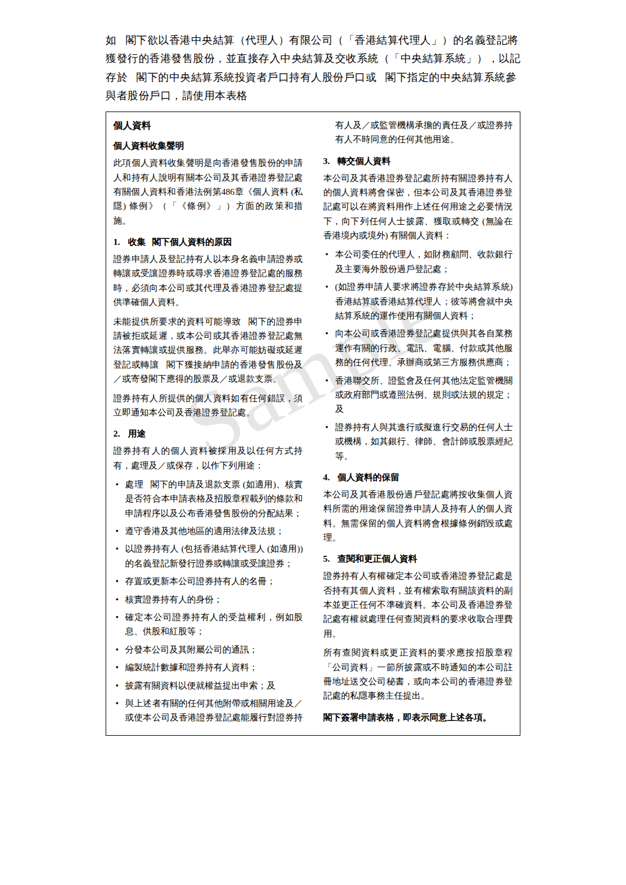Sample
如 閣下欲以香港中央結算（代理人）有限公司（「香港結算代理人」）的名義登記將獲發行的香港發售股份，並直接存入中央結算及交收系統（「中央結算系統」），以記存於 閣下的中央結算系統投資者戶口持有人股份戶口或 閣下指定的中央結算系統參與者股份戶口，請使用本表格
個人資料
個人資料收集聲明
此項個人資料收集聲明是向香港發售股份的申請人和持有人說明有關本公司及其香港證券登記處有關個人資料和香港法例第486章《個人資料 (私隱) 條例》（「《條例》」）方面的政策和措施。
1. 收集 閣下個人資料的原因
證券申請人及登記持有人以本身名義申請證券或轉讓或受讓證券時或尋求香港證券登記處的服務時，必須向本公司或其代理及香港證券登記處提供準確個人資料。
未能提供所要求的資料可能導致 閣下的證券申請被拒或延遲，或本公司或其香港證券登記處無法落實轉讓或提供服務。此舉亦可能妨礙或延遲登記或轉讓 閣下獲接納申請的香港發售股份及／或寄發閣下應得的股票及／或退款支票。
證券持有人所提供的個人資料如有任何錯誤，須立即通知本公司及香港證券登記處。
2. 用途
證券持有人的個人資料被採用及以任何方式持有，處理及／或保存，以作下列用途：
處理 閣下的申請及退款支票 (如適用)、核實是否符合本申請表格及招股章程載列的條款和申請程序以及公布香港發售股份的分配結果；
遵守香港及其他地區的適用法律及法規；
以證券持有人 (包括香港結算代理人 (如適用)) 的名義登記新發行證券或轉讓或受讓證券；
存置或更新本公司證券持有人的名冊；
核實證券持有人的身份；
確定本公司證券持有人的受益權利，例如股息、供股和紅股等；
分發本公司及其附屬公司的通訊；
編製統計數據和證券持有人資料；
披露有關資料以便就權益提出申索；及
與上述者有關的任何其他附帶或相關用途及／或使本公司及香港證券登記處能履行對證券持有人及／或監管機構承擔的責任及／或證券持有人不時同意的任何其他用途。
3. 轉交個人資料
本公司及其香港證券登記處所持有關證券持有人的個人資料將會保密，但本公司及其香港證券登記處可以在將資料用作上述任何用途之必要情況下，向下列任何人士披露、獲取或轉交 (無論在香港境內或境外) 有關個人資料：
本公司委任的代理人，如財務顧問、收款銀行及主要海外股份過戶登記處；
(如證券申請人要求將證券存於中央結算系統) 香港結算或香港結算代理人；彼等將會就中央結算系統的運作使用有關個人資料；
向本公司或香港證券登記處提供與其各自業務運作有關的行政、電訊、電腦、付款或其他服務的任何代理、承辦商或第三方服務供應商；
香港聯交所、證監會及任何其他法定監管機關或政府部門或遵照法例、規則或法規的規定；及
證券持有人與其進行或擬進行交易的任何人士或機構，如其銀行、律師、會計師或股票經紀等。
4. 個人資料的保留
本公司及其香港股份過戶登記處將按收集個人資料所需的用途保留證券申請人及持有人的個人資料。無需保留的個人資料將會根據條例銷毀或處理。
5. 查閱和更正個人資料
證券持有人有權確定本公司或香港證券登記處是否持有其個人資料，並有權索取有關該資料的副本並更正任何不準確資料。本公司及香港證券登記處有權就處理任何查閱資料的要求收取合理費用。
所有查閱資料或更正資料的要求應按招股章程「公司資料」一節所披露或不時通知的本公司註冊地址送交公司秘書，或向本公司的香港證券登記處的私隱事務主任提出。
閣下簽署申請表格，即表示同意上述各項。